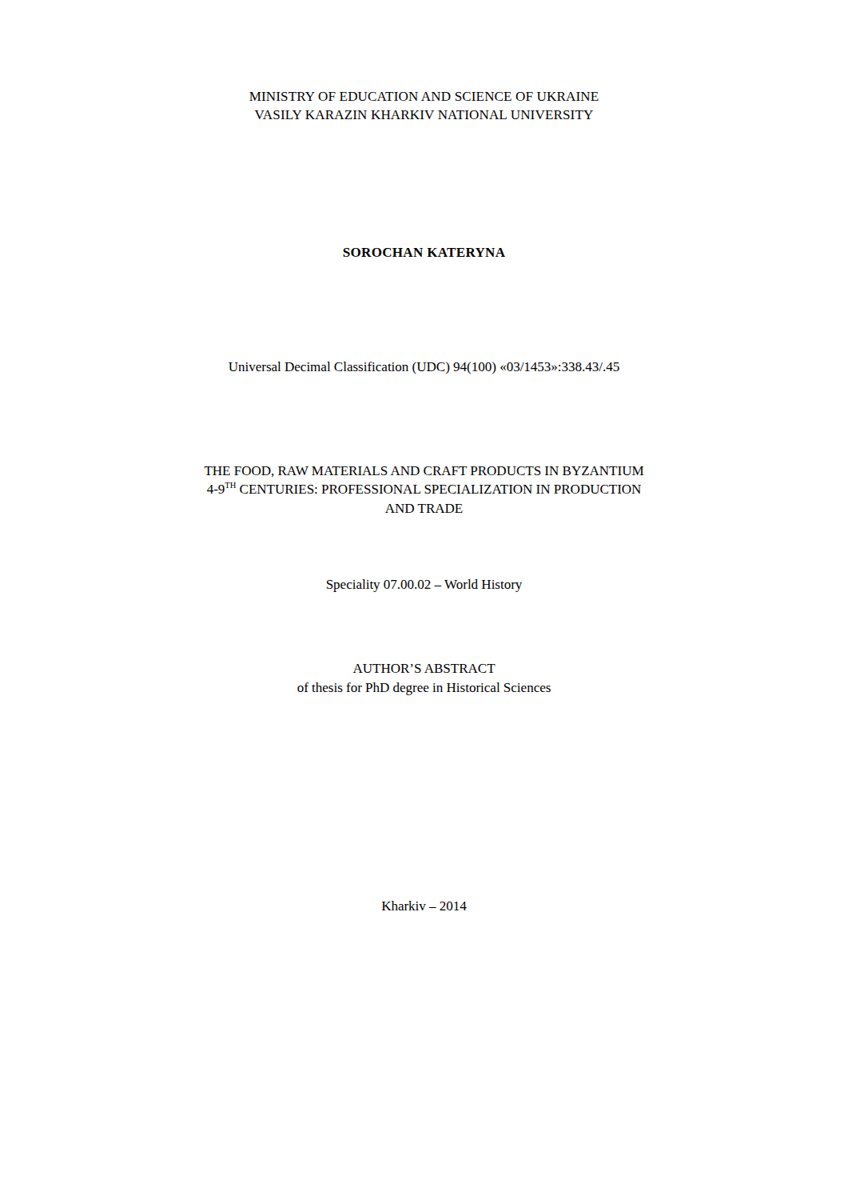MINISTRY OF EDUCATION AND SCIENCE OF UKRAINE
VASILY KARAZIN KHARKIV NATIONAL UNIVERSITY
SOROCHAN KATERYNA
Universal Decimal Classification (UDC) 94(100) «03/1453»:338.43/.45
THE FOOD, RAW MATERIALS AND CRAFT PRODUCTS IN BYZANTIUM
4-9th CENTURIES: PROFESSIONAL SPECIALIZATION IN PRODUCTION
AND TRADE
Speciality 07.00.02 – World History
AUTHOR’S ABSTRACT
of thesis for PhD degree in Historical Sciences
Kharkiv – 2014